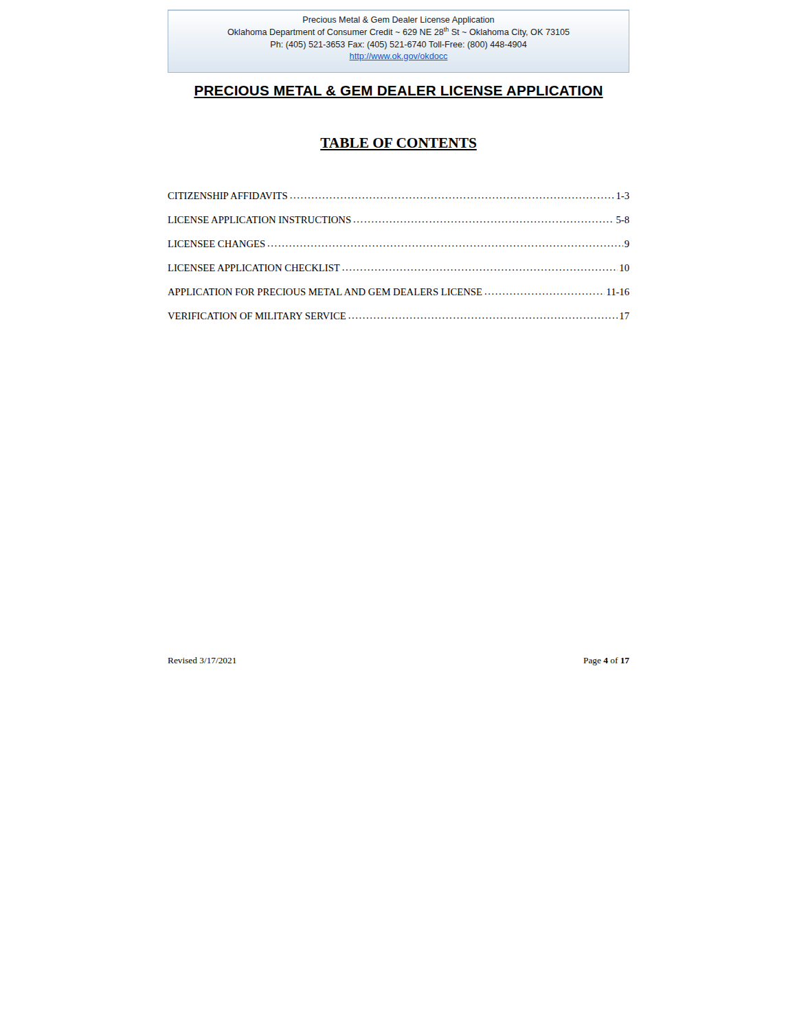Precious Metal & Gem Dealer License Application
Oklahoma Department of Consumer Credit ~ 629 NE 28th St ~ Oklahoma City, OK 73105
Ph: (405) 521-3653 Fax: (405) 521-6740 Toll-Free: (800) 448-4904
http://www.ok.gov/okdocc
PRECIOUS METAL & GEM DEALER LICENSE APPLICATION
TABLE OF CONTENTS
CITIZENSHIP AFFIDAVITS ................................................................................................................................. 1-3
LICENSE APPLICATION INSTRUCTIONS ......................................................................................................... 5-8
LICENSEE CHANGES ..................................................................................................................................... 9
LICENSEE APPLICATION CHECKLIST ............................................................................................................. 10
APPLICATION FOR PRECIOUS METAL AND GEM DEALERS LICENSE .................................................. 11-16
VERIFICATION OF MILITARY SERVICE .......................................................................................................... 17
Revised 3/17/2021
Page 4 of 17